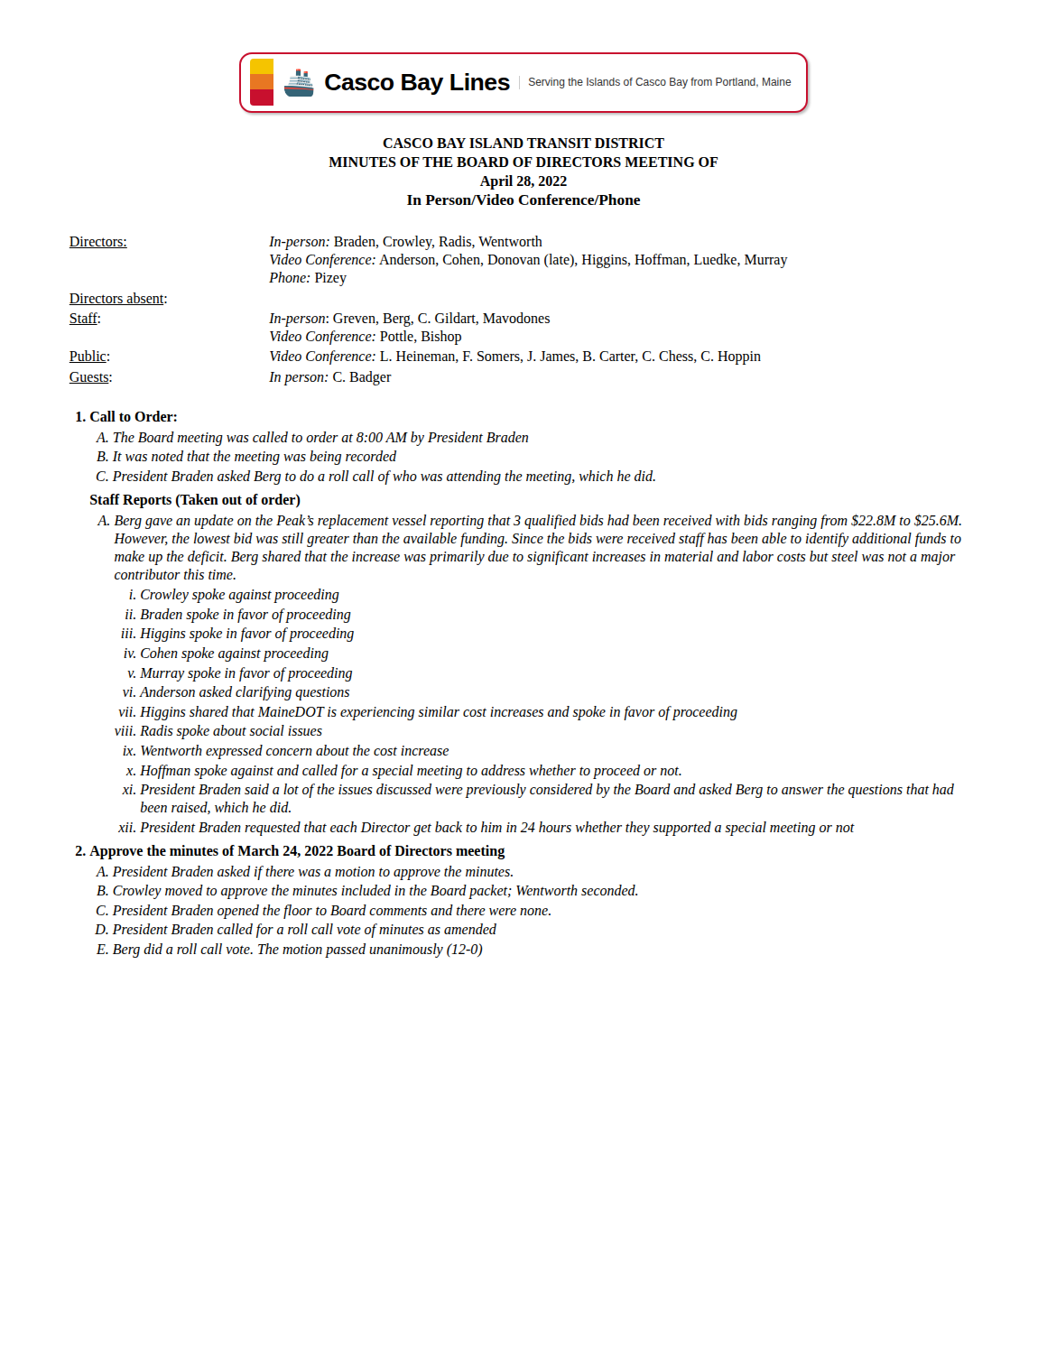🚢
Casco Bay Lines
Serving the Islands of Casco Bay from Portland, Maine
CASCO BAY ISLAND TRANSIT DISTRICT
MINUTES OF THE BOARD OF DIRECTORS MEETING OF
April 28, 2022
In Person/Video Conference/Phone
| Directors: | In-person: Braden, Crowley, Radis, Wentworth Video Conference: Anderson, Cohen, Donovan (late), Higgins, Hoffman, Luedke, Murray Phone: Pizey |
| Directors absent : | |
| Staff : | In-person : Greven, Berg, C. Gildart, Mavodones Video Conference: Pottle, Bishop |
| Public : | Video Conference: L. Heineman, F. Somers, J. James, B. Carter, C. Chess, C. Hoppin |
| Guests : | In person: C. Badger |
Call to Order:
The Board meeting was called to order at 8:00 AM by President Braden
It was noted that the meeting was being recorded
President Braden asked Berg to do a roll call of who was attending the meeting, which he did.
Staff Reports (Taken out of order)
Berg gave an update on the Peak’s replacement vessel reporting that 3 qualified bids had been received with bids ranging from $22.8M to $25.6M. However, the lowest bid was still greater than the available funding. Since the bids were received staff has been able to identify additional funds to make up the deficit. Berg shared that the increase was primarily due to significant increases in material and labor costs but steel was not a major contributor this time.
Crowley spoke against proceeding
Braden spoke in favor of proceeding
Higgins spoke in favor of proceeding
Cohen spoke against proceeding
Murray spoke in favor of proceeding
Anderson asked clarifying questions
Higgins shared that MaineDOT is experiencing similar cost increases and spoke in favor of proceeding
Radis spoke about social issues
Wentworth expressed concern about the cost increase
Hoffman spoke against and called for a special meeting to address whether to proceed or not.
President Braden said a lot of the issues discussed were previously considered by the Board and asked Berg to answer the questions that had been raised, which he did.
President Braden requested that each Director get back to him in 24 hours whether they supported a special meeting or not
Approve the minutes of March 24, 2022 Board of Directors meeting
President Braden asked if there was a motion to approve the minutes.
Crowley moved to approve the minutes included in the Board packet; Wentworth seconded.
President Braden opened the floor to Board comments and there were none.
President Braden called for a roll call vote of minutes as amended
Berg did a roll call vote. The motion passed unanimously (12-0)